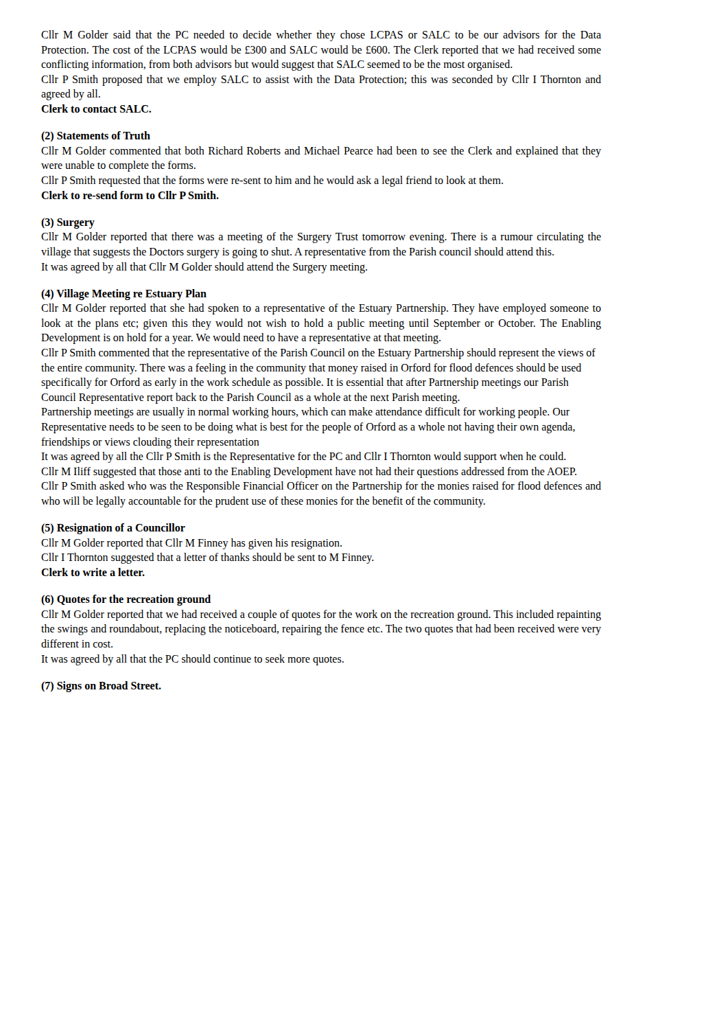Cllr M Golder said that the PC needed to decide whether they chose LCPAS or SALC to be our advisors for the Data Protection. The cost of the LCPAS would be £300 and SALC would be £600. The Clerk reported that we had received some conflicting information, from both advisors but would suggest that SALC seemed to be the most organised.
Cllr P Smith proposed that we employ SALC to assist with the Data Protection; this was seconded by Cllr I Thornton and agreed by all.
Clerk to contact SALC.
(2) Statements of Truth
Cllr M Golder commented that both Richard Roberts and Michael Pearce had been to see the Clerk and explained that they were unable to complete the forms.
Cllr P Smith requested that the forms were re-sent to him and he would ask a legal friend to look at them.
Clerk to re-send form to Cllr P Smith.
(3) Surgery
Cllr M Golder reported that there was a meeting of the Surgery Trust tomorrow evening. There is a rumour circulating the village that suggests the Doctors surgery is going to shut. A representative from the Parish council should attend this.
It was agreed by all that Cllr M Golder should attend the Surgery meeting.
(4) Village Meeting re Estuary Plan
Cllr M Golder reported that she had spoken to a representative of the Estuary Partnership. They have employed someone to look at the plans etc; given this they would not wish to hold a public meeting until September or October. The Enabling Development is on hold for a year. We would need to have a representative at that meeting.
Cllr P Smith commented that the representative of the Parish Council on the Estuary Partnership should represent the views of the entire community. There was a feeling in the community that money raised in Orford for flood defences should be used specifically for Orford as early in the work schedule as possible. It is essential that after Partnership meetings our Parish Council Representative report back to the Parish Council as a whole at the next Parish meeting.
Partnership meetings are usually in normal working hours, which can make attendance difficult for working people. Our Representative needs to be seen to be doing what is best for the people of Orford as a whole not having their own agenda, friendships or views clouding their representation
It was agreed by all the Cllr P Smith is the Representative for the PC and Cllr I Thornton would support when he could.
Cllr M Iliff suggested that those anti to the Enabling Development have not had their questions addressed from the AOEP.
Cllr P Smith asked who was the Responsible Financial Officer on the Partnership for the monies raised for flood defences and who will be legally accountable for the prudent use of these monies for the benefit of the community.
(5) Resignation of a Councillor
Cllr M Golder reported that Cllr M Finney has given his resignation.
Cllr I Thornton suggested that a letter of thanks should be sent to M Finney.
Clerk to write a letter.
(6) Quotes for the recreation ground
Cllr M Golder reported that we had received a couple of quotes for the work on the recreation ground. This included repainting the swings and roundabout, replacing the noticeboard, repairing the fence etc. The two quotes that had been received were very different in cost.
It was agreed by all that the PC should continue to seek more quotes.
(7) Signs on Broad Street.